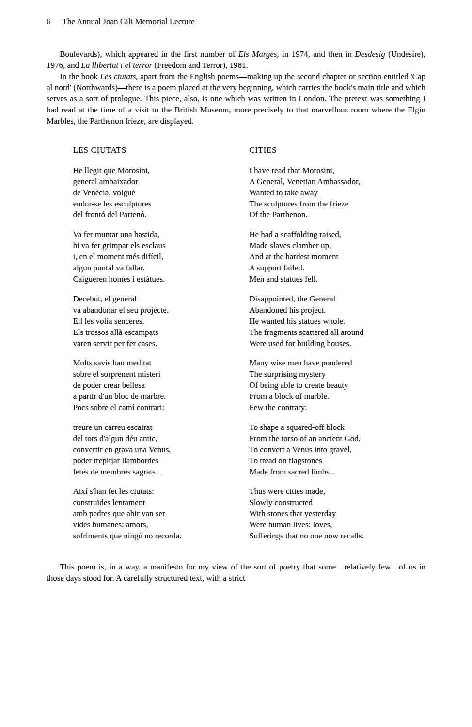6 The Annual Joan Gili Memorial Lecture
Boulevards), which appeared in the first number of Els Marges, in 1974, and then in Desdesig (Undesire), 1976, and La llibertat i el terror (Freedom and Terror), 1981.
In the book Les ciutats, apart from the English poems—making up the second chapter or section entitled 'Cap al nord' (Northwards)—there is a poem placed at the very beginning, which carries the book's main title and which serves as a sort of prologue. This piece, also, is one which was written in London. The pretext was something I had read at the time of a visit to the British Museum, more precisely to that marvellous room where the Elgin Marbles, the Parthenon frieze, are displayed.
| LES CIUTATS | CITIES |
| He llegit que Morosini, general ambaixador de Venècia, volgué endur-se les esculptures del frontó del Partenó. Va fer muntar una bastida, hi va fer grimpar els esclaus i, en el moment més difícil, algun puntal va fallar. Caigueren homes i estàtues. Decebut, el general va abandonar el seu projecte. Ell les volia senceres. Els trossos allà escampats varen servir per fer cases. Molts savis han meditat sobre el sorprenent misteri de poder crear bellesa a partir d'un bloc de marbre. Pocs sobre el camí contrari: treure un carreu escairat del tors d'algun déu antic, convertir en grava una Venus, poder trepitjar llambordes fetes de membres sagrats... Així s'han fet les ciutats: construïdes lentament amb pedres que ahir van ser vides humanes: amors, sofriments que ningú no recorda. | I have read that Morosini, A General, Venetian Ambassador, Wanted to take away The sculptures from the frieze Of the Parthenon. He had a scaffolding raised, Made slaves clamber up, And at the hardest moment A support failed. Men and statues fell. Disappointed, the General Abandoned his project. He wanted his statues whole. The fragments scattered all around Were used for building houses. Many wise men have pondered The surprising mystery Of being able to create beauty From a block of marble. Few the contrary: To shape a squared-off block From the torso of an ancient God, To convert a Venus into gravel, To tread on flagstones Made from sacred limbs... Thus were cities made, Slowly constructed With stones that yesterday Were human lives: loves, Sufferings that no one now recalls. |
This poem is, in a way, a manifesto for my view of the sort of poetry that some—relatively few—of us in those days stood for. A carefully structured text, with a strict